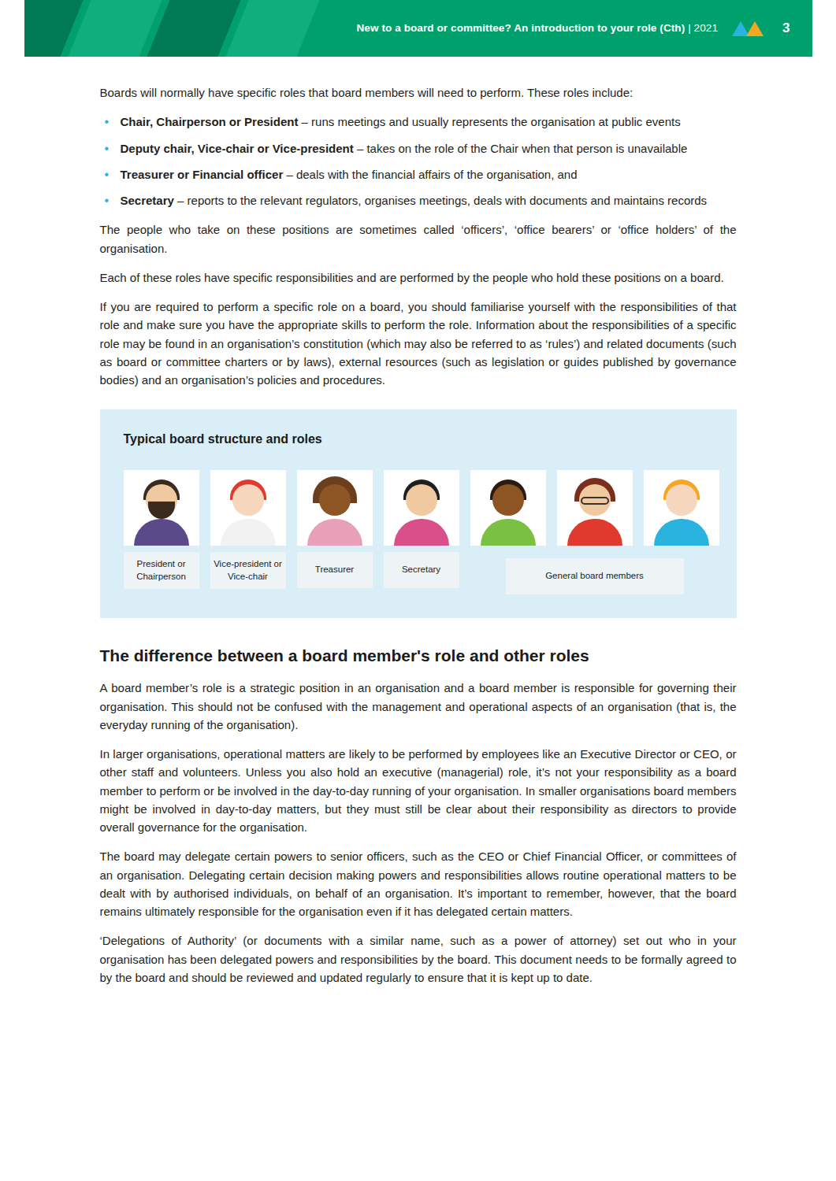New to a board or committee? An introduction to your role (Cth) | 2021
3
Boards will normally have specific roles that board members will need to perform. These roles include:
Chair, Chairperson or President – runs meetings and usually represents the organisation at public events
Deputy chair, Vice-chair or Vice-president – takes on the role of the Chair when that person is unavailable
Treasurer or Financial officer – deals with the financial affairs of the organisation, and
Secretary – reports to the relevant regulators, organises meetings, deals with documents and maintains records
The people who take on these positions are sometimes called ‘officers’, ‘office bearers’ or ‘office holders’ of the organisation.
Each of these roles have specific responsibilities and are performed by the people who hold these positions on a board.
If you are required to perform a specific role on a board, you should familiarise yourself with the responsibilities of that role and make sure you have the appropriate skills to perform the role. Information about the responsibilities of a specific role may be found in an organisation’s constitution (which may also be referred to as ‘rules’) and related documents (such as board or committee charters or by laws), external resources (such as legislation or guides published by governance bodies) and an organisation’s policies and procedures.
Typical board structure and roles
President or Chairperson
Vice-president or Vice-chair
Treasurer
Secretary
General board members
The difference between a board member's role and other roles
A board member’s role is a strategic position in an organisation and a board member is responsible for governing their organisation. This should not be confused with the management and operational aspects of an organisation (that is, the everyday running of the organisation).
In larger organisations, operational matters are likely to be performed by employees like an Executive Director or CEO, or other staff and volunteers. Unless you also hold an executive (managerial) role, it’s not your responsibility as a board member to perform or be involved in the day-to-day running of your organisation. In smaller organisations board members might be involved in day-to-day matters, but they must still be clear about their responsibility as directors to provide overall governance for the organisation.
The board may delegate certain powers to senior officers, such as the CEO or Chief Financial Officer, or committees of an organisation. Delegating certain decision making powers and responsibilities allows routine operational matters to be dealt with by authorised individuals, on behalf of an organisation. It’s important to remember, however, that the board remains ultimately responsible for the organisation even if it has delegated certain matters.
‘Delegations of Authority’ (or documents with a similar name, such as a power of attorney) set out who in your organisation has been delegated powers and responsibilities by the board. This document needs to be formally agreed to by the board and should be reviewed and updated regularly to ensure that it is kept up to date.